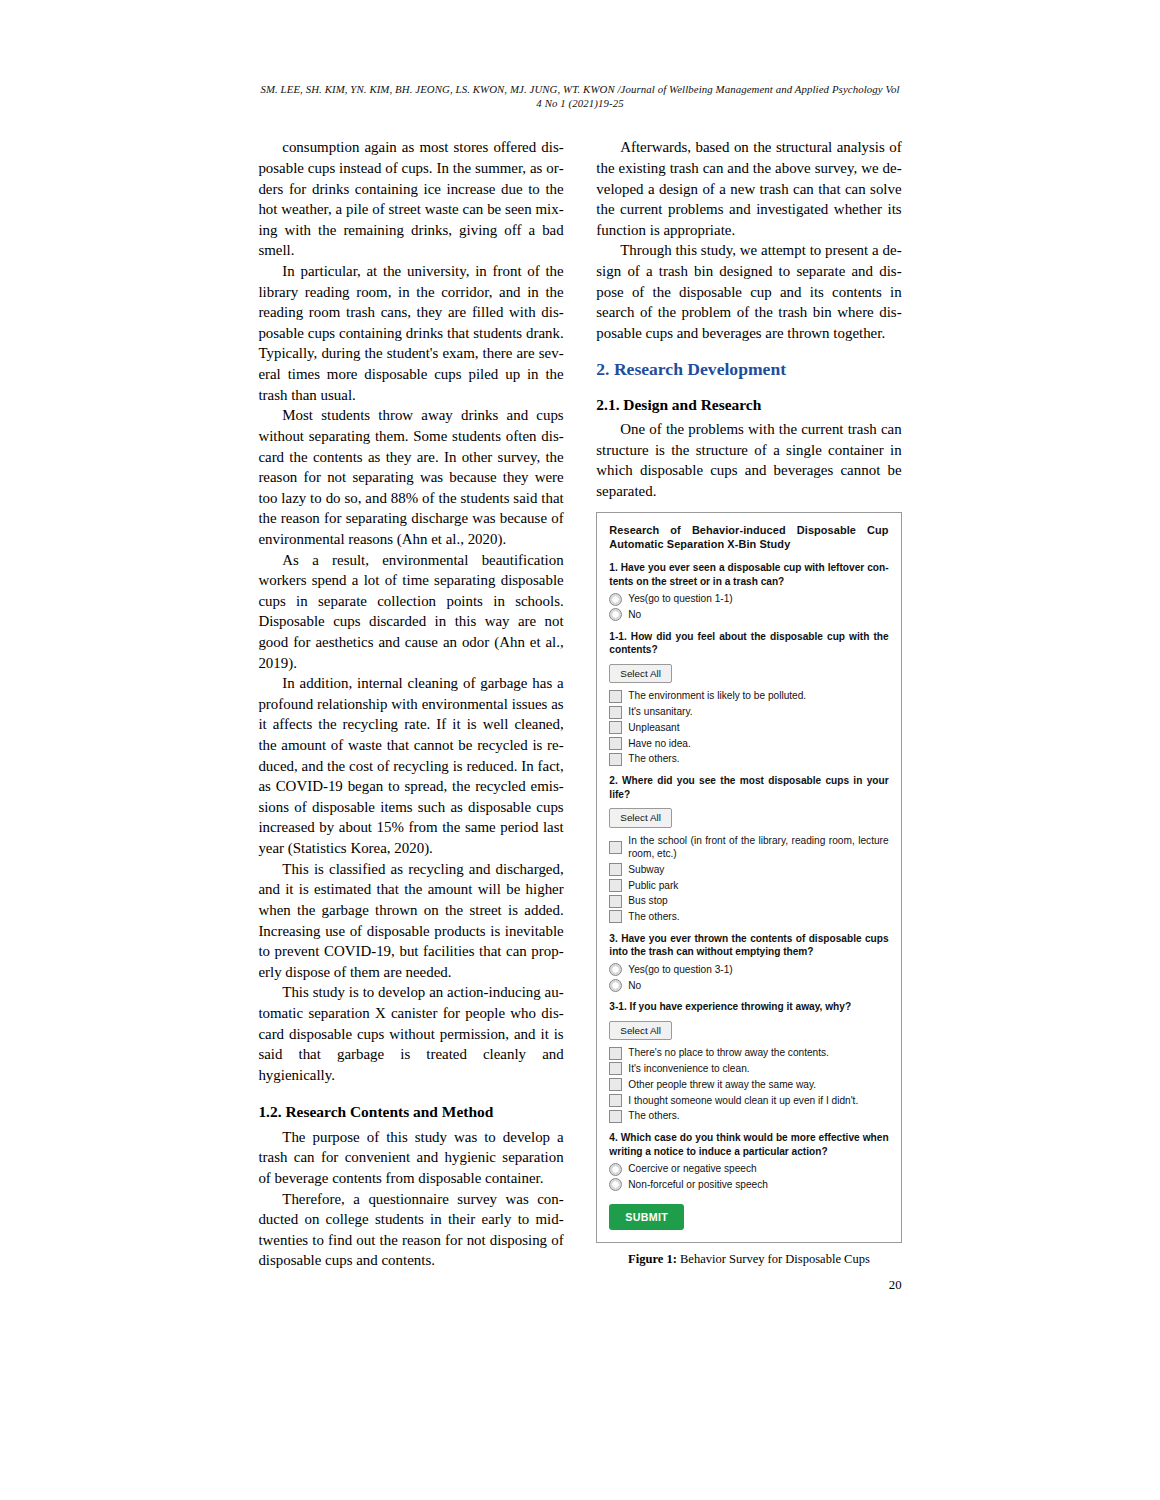SM. LEE, SH. KIM, YN. KIM, BH. JEONG, LS. KWON, MJ. JUNG, WT. KWON /Journal of Wellbeing Management and Applied Psychology Vol 4 No 1 (2021)19-25
consumption again as most stores offered disposable cups instead of cups. In the summer, as orders for drinks containing ice increase due to the hot weather, a pile of street waste can be seen mixing with the remaining drinks, giving off a bad smell.
In particular, at the university, in front of the library reading room, in the corridor, and in the reading room trash cans, they are filled with disposable cups containing drinks that students drank. Typically, during the student's exam, there are several times more disposable cups piled up in the trash than usual.
Most students throw away drinks and cups without separating them. Some students often discard the contents as they are. In other survey, the reason for not separating was because they were too lazy to do so, and 88% of the students said that the reason for separating discharge was because of environmental reasons (Ahn et al., 2020).
As a result, environmental beautification workers spend a lot of time separating disposable cups in separate collection points in schools. Disposable cups discarded in this way are not good for aesthetics and cause an odor (Ahn et al., 2019).
In addition, internal cleaning of garbage has a profound relationship with environmental issues as it affects the recycling rate. If it is well cleaned, the amount of waste that cannot be recycled is reduced, and the cost of recycling is reduced. In fact, as COVID-19 began to spread, the recycled emissions of disposable items such as disposable cups increased by about 15% from the same period last year (Statistics Korea, 2020).
This is classified as recycling and discharged, and it is estimated that the amount will be higher when the garbage thrown on the street is added. Increasing use of disposable products is inevitable to prevent COVID-19, but facilities that can properly dispose of them are needed.
This study is to develop an action-inducing automatic separation X canister for people who discard disposable cups without permission, and it is said that garbage is treated cleanly and hygienically.
1.2. Research Contents and Method
The purpose of this study was to develop a trash can for convenient and hygienic separation of beverage contents from disposable container.
Therefore, a questionnaire survey was conducted on college students in their early to mid-twenties to find out the reason for not disposing of disposable cups and contents.
Afterwards, based on the structural analysis of the existing trash can and the above survey, we developed a design of a new trash can that can solve the current problems and investigated whether its function is appropriate.
Through this study, we attempt to present a design of a trash bin designed to separate and dispose of the disposable cup and its contents in search of the problem of the trash bin where disposable cups and beverages are thrown together.
2. Research Development
2.1. Design and Research
One of the problems with the current trash can structure is the structure of a single container in which disposable cups and beverages cannot be separated.
Research of Behavior-induced Disposable Cup Automatic Separation X-Bin Study
1. Have you ever seen a disposable cup with leftover contents on the street or in a trash can?
Yes(go to question 1-1)
No
1-1. How did you feel about the disposable cup with the contents?
Select All
The environment is likely to be polluted.
It's unsanitary.
Unpleasant
Have no idea.
The others.
2. Where did you see the most disposable cups in your life?
Select All
In the school (in front of the library, reading room, lecture room, etc.)
Subway
Public park
Bus stop
The others.
3. Have you ever thrown the contents of disposable cups into the trash can without emptying them?
Yes(go to question 3-1)
No
3-1. If you have experience throwing it away, why?
Select All
There's no place to throw away the contents.
It's inconvenience to clean.
Other people threw it away the same way.
I thought someone would clean it up even if I didn't.
The others.
4. Which case do you think would be more effective when writing a notice to induce a particular action?
Coercive or negative speech
Non-forceful or positive speech
SUBMIT
Figure 1: Behavior Survey for Disposable Cups
20